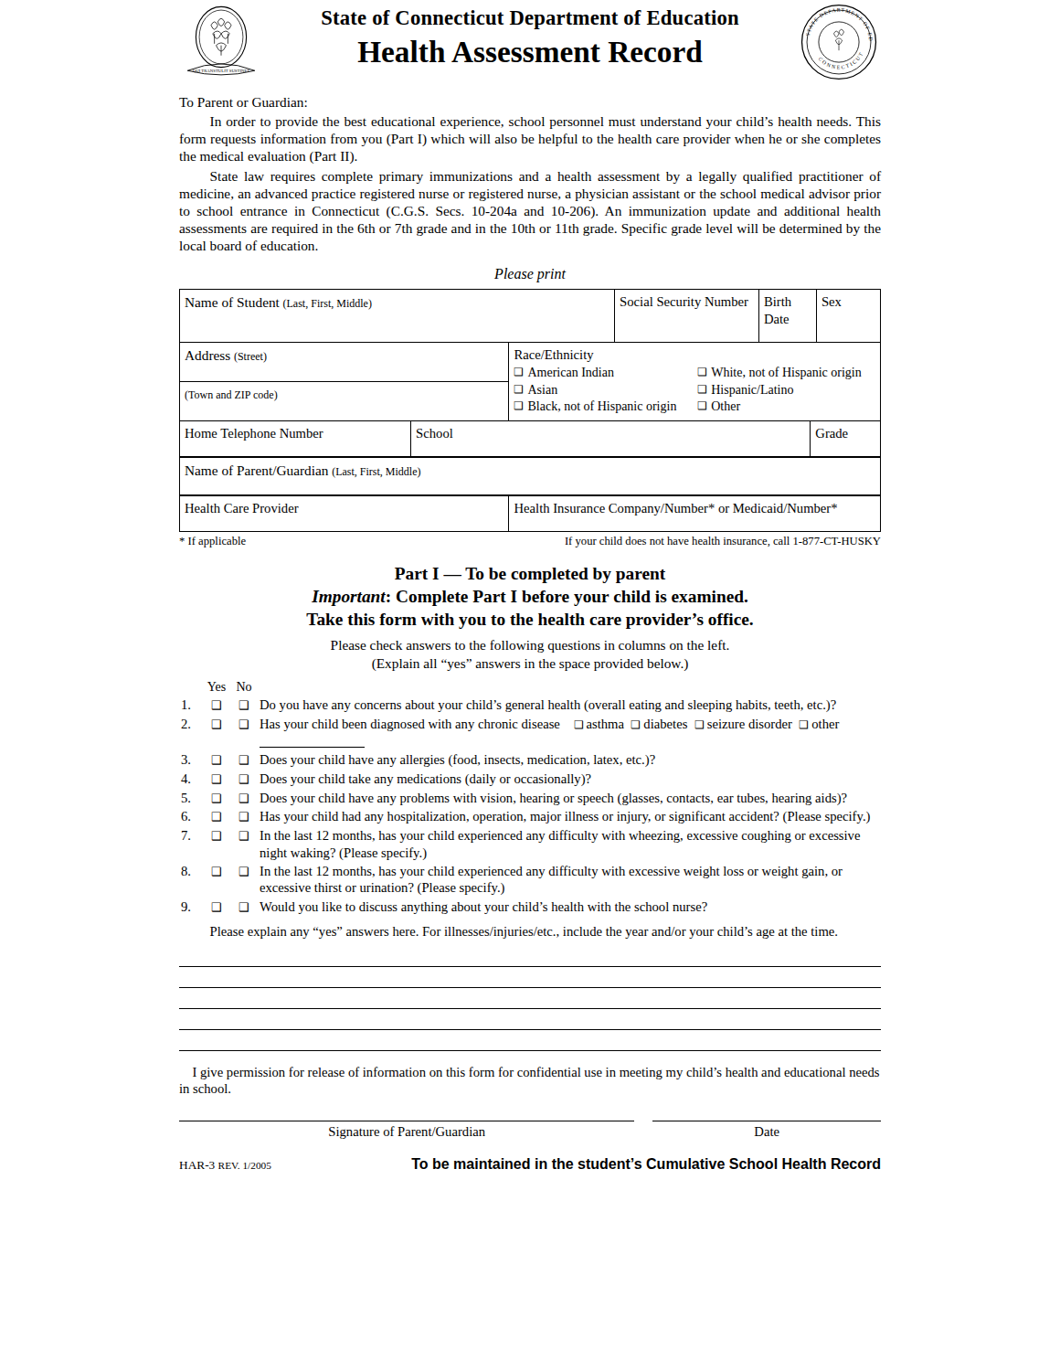QUI TRANSTULIT SUSTINET
State of Connecticut Department of Education
Health Assessment Record
STATE DEPARTMENT OF EDUCATION CONNECTICUT
To Parent or Guardian:
In order to provide the best educational experience, school personnel must understand your child’s health needs. This form requests information from you (Part I) which will also be helpful to the health care provider when he or she completes the medical evaluation (Part II).
State law requires complete primary immunizations and a health assessment by a legally qualified practitioner of medicine, an advanced practice registered nurse or registered nurse, a physician assistant or the school medical advisor prior to school entrance in Connecticut (C.G.S. Secs. 10-204a and 10-206). An immunization update and additional health assessments are required in the 6th or 7th grade and in the 10th or 11th grade. Specific grade level will be determined by the local board of education.
Please print
| Name of Student (Last, First, Middle) | Social Security Number | Birth Date | Sex |
| Address (Street) | Race/Ethnicity American Indian White, not of Hispanic origin Asian Hispanic/Latino Black, not of Hispanic origin Other |
| (Town and ZIP code) |
| Home Telephone Number | School | Grade |
| Name of Parent/Guardian (Last, First, Middle) |
| Health Care Provider | Health Insurance Company/Number* or Medicaid/Number* |
* If applicable
If your child does not have health insurance, call 1-877-CT-HUSKY
Part I — To be completed by parent
Important: Complete Part I before your child is examined.
Take this form with you to the health care provider’s office.
Please check answers to the following questions in columns on the left.
(Explain all “yes” answers in the space provided below.)
| | Yes | No | |
| 1. | | | Do you have any concerns about your child’s general health (overall eating and sleeping habits, teeth, etc.)? |
| 2. | | | Has your child been diagnosed with any chronic disease asthma diabetes seizure disorder other |
| 3. | | | Does your child have any allergies (food, insects, medication, latex, etc.)? |
| 4. | | | Does your child take any medications (daily or occasionally)? |
| 5. | | | Does your child have any problems with vision, hearing or speech (glasses, contacts, ear tubes, hearing aids)? |
| 6. | | | Has your child had any hospitalization, operation, major illness or injury, or significant accident? (Please specify.) |
| 7. | | | In the last 12 months, has your child experienced any difficulty with wheezing, excessive coughing or excessive night waking? (Please specify.) |
| 8. | | | In the last 12 months, has your child experienced any difficulty with excessive weight loss or weight gain, or excessive thirst or urination? (Please specify.) |
| 9. | | | Would you like to discuss anything about your child’s health with the school nurse? |
Please explain any “yes” answers here. For illnesses/injuries/etc., include the year and/or your child’s age at the time.
I give permission for release of information on this form for confidential use in meeting my child’s health and educational needs in school.
Signature of Parent/Guardian
Date
HAR-3 REV. 1/2005
To be maintained in the student’s Cumulative School Health Record